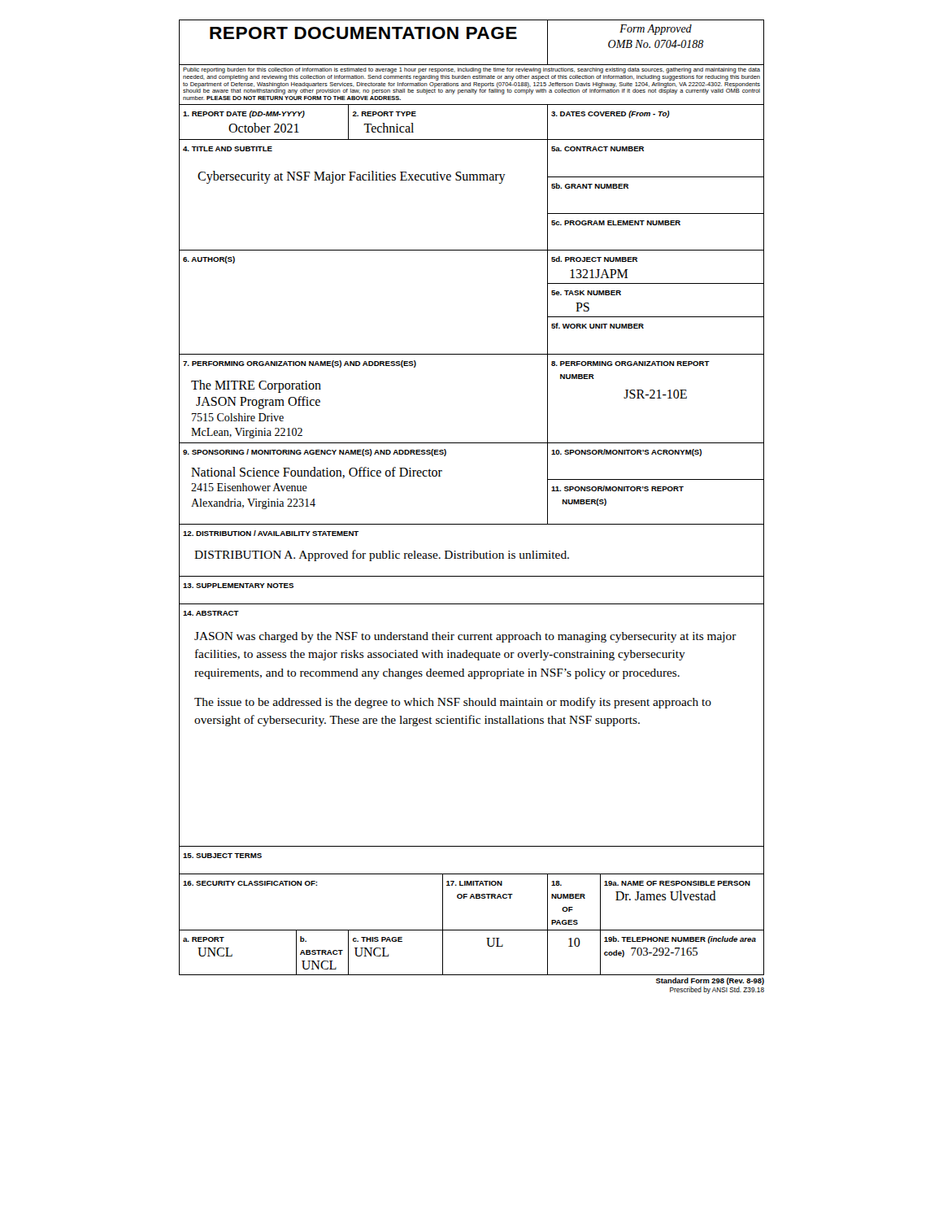| REPORT DOCUMENTATION PAGE | Form Approved OMB No. 0704-0188 |
| Public reporting burden for this collection of information is estimated to average 1 hour per response, including the time for reviewing instructions, searching existing data sources, gathering and maintaining the data needed, and completing and reviewing this collection of information. Send comments regarding this burden estimate or any other aspect of this collection of information, including suggestions for reducing this burden to Department of Defense, Washington Headquarters Services, Directorate for Information Operations and Reports (0704-0188), 1215 Jefferson Davis Highway, Suite 1204, Arlington, VA 22202-4302. Respondents should be aware that notwithstanding any other provision of law, no person shall be subject to any penalty for failing to comply with a collection of information if it does not display a currently valid OMB control number. PLEASE DO NOT RETURN YOUR FORM TO THE ABOVE ADDRESS. |
| 1. REPORT DATE (DD-MM-YYYY) October 2021 | 2. REPORT TYPE Technical | 3. DATES COVERED (From - To) |
| 4. TITLE AND SUBTITLE Cybersecurity at NSF Major Facilities Executive Summary | 5a. CONTRACT NUMBER |
| 5b. GRANT NUMBER |
| 5c. PROGRAM ELEMENT NUMBER |
| 6. AUTHOR(S) | 5d. PROJECT NUMBER 1321JAPM |
| 5e. TASK NUMBER PS |
| 5f. WORK UNIT NUMBER |
| 7. PERFORMING ORGANIZATION NAME(S) AND ADDRESS(ES) The MITRE Corporation JASON Program Office 7515 Colshire Drive McLean, Virginia 22102 | 8. PERFORMING ORGANIZATION REPORT NUMBER JSR-21-10E |
| 9. SPONSORING / MONITORING AGENCY NAME(S) AND ADDRESS(ES) National Science Foundation, Office of Director 2415 Eisenhower Avenue Alexandria, Virginia 22314 | 10. SPONSOR/MONITOR’S ACRONYM(S) |
| 11. SPONSOR/MONITOR’S REPORT NUMBER(S) |
| 12. DISTRIBUTION / AVAILABILITY STATEMENT DISTRIBUTION A. Approved for public release. Distribution is unlimited. |
| 13. SUPPLEMENTARY NOTES |
| 14. ABSTRACT JASON was charged by the NSF to understand their current approach to managing cybersecurity at its major facilities, to assess the major risks associated with inadequate or overly-constraining cybersecurity requirements, and to recommend any changes deemed appropriate in NSF’s policy or procedures. The issue to be addressed is the degree to which NSF should maintain or modify its present approach to oversight of cybersecurity. These are the largest scientific installations that NSF supports. |
| 15. SUBJECT TERMS |
| 16. SECURITY CLASSIFICATION OF: | 17. LIMITATION OF ABSTRACT | 18. NUMBER OF PAGES | 19a. NAME OF RESPONSIBLE PERSON Dr. James Ulvestad |
| a. REPORT UNCL | b. ABSTRACT UNCL | c. THIS PAGE UNCL | UL | 10 | 19b. TELEPHONE NUMBER (include area code) 703-292-7165 |
Standard Form 298 (Rev. 8-98)
Prescribed by ANSI Std. Z39.18